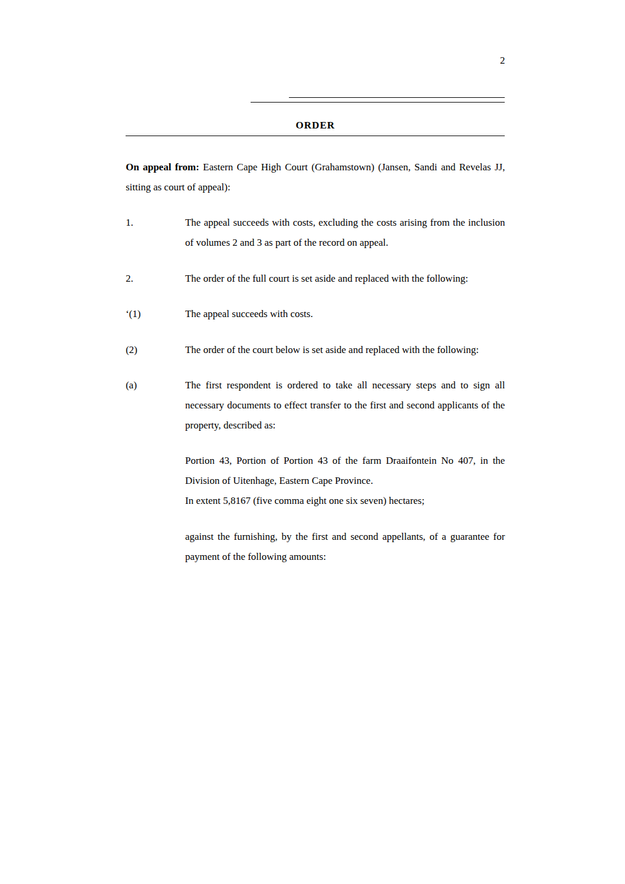2
ORDER
On appeal from: Eastern Cape High Court (Grahamstown) (Jansen, Sandi and Revelas JJ, sitting as court of appeal):
1.
The appeal succeeds with costs, excluding the costs arising from the inclusion of volumes 2 and 3 as part of the record on appeal.
2.
The order of the full court is set aside and replaced with the following:
‘(1)
The appeal succeeds with costs.
(2) The order of the court below is set aside and replaced with the following:
(a)
The first respondent is ordered to take all necessary steps and to sign all necessary documents to effect transfer to the first and second applicants of the property, described as:
Portion 43, Portion of Portion 43 of the farm Draaifontein No 407, in the Division of Uitenhage, Eastern Cape Province.
In extent 5,8167 (five comma eight one six seven) hectares;
against the furnishing, by the first and second appellants, of a guarantee for payment of the following amounts: